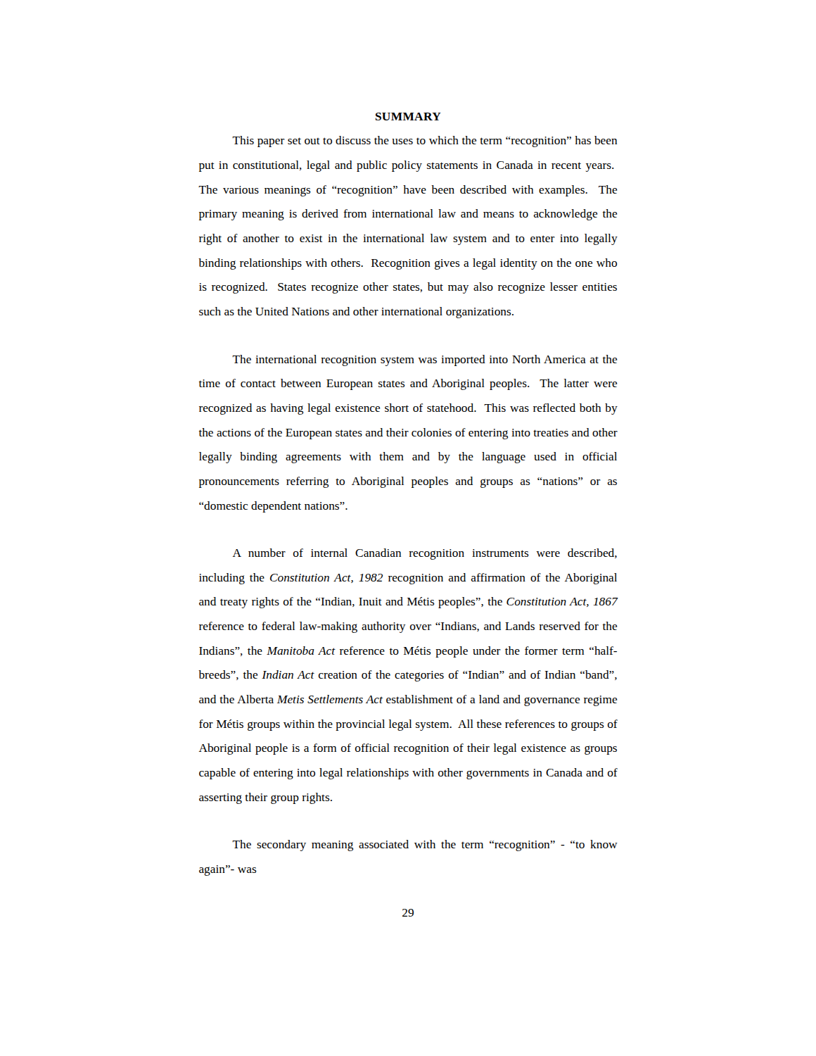SUMMARY
This paper set out to discuss the uses to which the term “recognition” has been put in constitutional, legal and public policy statements in Canada in recent years. The various meanings of “recognition” have been described with examples. The primary meaning is derived from international law and means to acknowledge the right of another to exist in the international law system and to enter into legally binding relationships with others. Recognition gives a legal identity on the one who is recognized. States recognize other states, but may also recognize lesser entities such as the United Nations and other international organizations.
The international recognition system was imported into North America at the time of contact between European states and Aboriginal peoples. The latter were recognized as having legal existence short of statehood. This was reflected both by the actions of the European states and their colonies of entering into treaties and other legally binding agreements with them and by the language used in official pronouncements referring to Aboriginal peoples and groups as “nations” or as “domestic dependent nations”.
A number of internal Canadian recognition instruments were described, including the Constitution Act, 1982 recognition and affirmation of the Aboriginal and treaty rights of the “Indian, Inuit and Métis peoples”, the Constitution Act, 1867 reference to federal law-making authority over “Indians, and Lands reserved for the Indians”, the Manitoba Act reference to Métis people under the former term “half-breeds”, the Indian Act creation of the categories of “Indian” and of Indian “band”, and the Alberta Metis Settlements Act establishment of a land and governance regime for Métis groups within the provincial legal system. All these references to groups of Aboriginal people is a form of official recognition of their legal existence as groups capable of entering into legal relationships with other governments in Canada and of asserting their group rights.
The secondary meaning associated with the term “recognition” - “to know again”- was
29